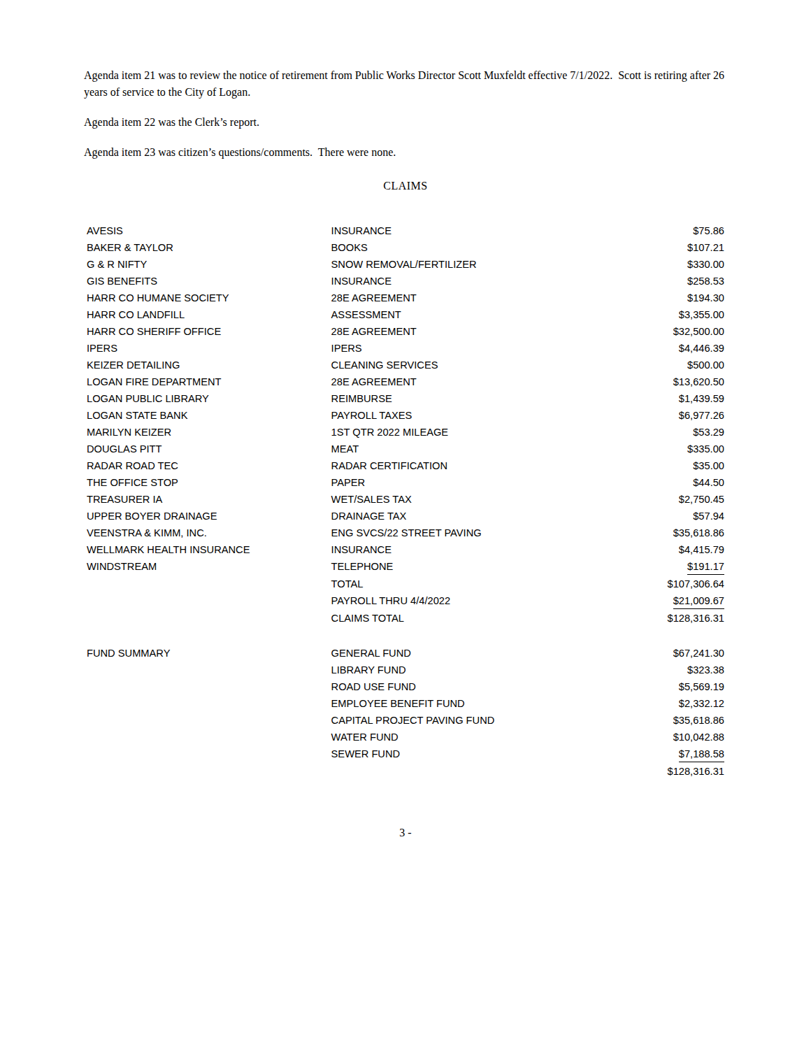Agenda item 21 was to review the notice of retirement from Public Works Director Scott Muxfeldt effective 7/1/2022. Scott is retiring after 26 years of service to the City of Logan.
Agenda item 22 was the Clerk’s report.
Agenda item 23 was citizen’s questions/comments. There were none.
CLAIMS
| AVESIS | INSURANCE | $75.86 |
| BAKER & TAYLOR | BOOKS | $107.21 |
| G & R NIFTY | SNOW REMOVAL/FERTILIZER | $330.00 |
| GIS BENEFITS | INSURANCE | $258.53 |
| HARR CO HUMANE SOCIETY | 28E AGREEMENT | $194.30 |
| HARR CO LANDFILL | ASSESSMENT | $3,355.00 |
| HARR CO SHERIFF OFFICE | 28E AGREEMENT | $32,500.00 |
| IPERS | IPERS | $4,446.39 |
| KEIZER DETAILING | CLEANING SERVICES | $500.00 |
| LOGAN FIRE DEPARTMENT | 28E AGREEMENT | $13,620.50 |
| LOGAN PUBLIC LIBRARY | REIMBURSE | $1,439.59 |
| LOGAN STATE BANK | PAYROLL TAXES | $6,977.26 |
| MARILYN KEIZER | 1ST QTR 2022 MILEAGE | $53.29 |
| DOUGLAS PITT | MEAT | $335.00 |
| RADAR ROAD TEC | RADAR CERTIFICATION | $35.00 |
| THE OFFICE STOP | PAPER | $44.50 |
| TREASURER IA | WET/SALES TAX | $2,750.45 |
| UPPER BOYER DRAINAGE | DRAINAGE TAX | $57.94 |
| VEENSTRA & KIMM, INC. | ENG SVCS/22 STREET PAVING | $35,618.86 |
| WELLMARK HEALTH INSURANCE | INSURANCE | $4,415.79 |
| WINDSTREAM | TELEPHONE | $191.17 |
| | TOTAL | $107,306.64 |
| | PAYROLL THRU 4/4/2022 | $21,009.67 |
| | CLAIMS TOTAL | $128,316.31 |
| FUND SUMMARY | GENERAL FUND | $67,241.30 |
| | LIBRARY FUND | $323.38 |
| | ROAD USE FUND | $5,569.19 |
| | EMPLOYEE BENEFIT FUND | $2,332.12 |
| | CAPITAL PROJECT PAVING FUND | $35,618.86 |
| | WATER FUND | $10,042.88 |
| | SEWER FUND | $7,188.58 |
| | | $128,316.31 |
3 -